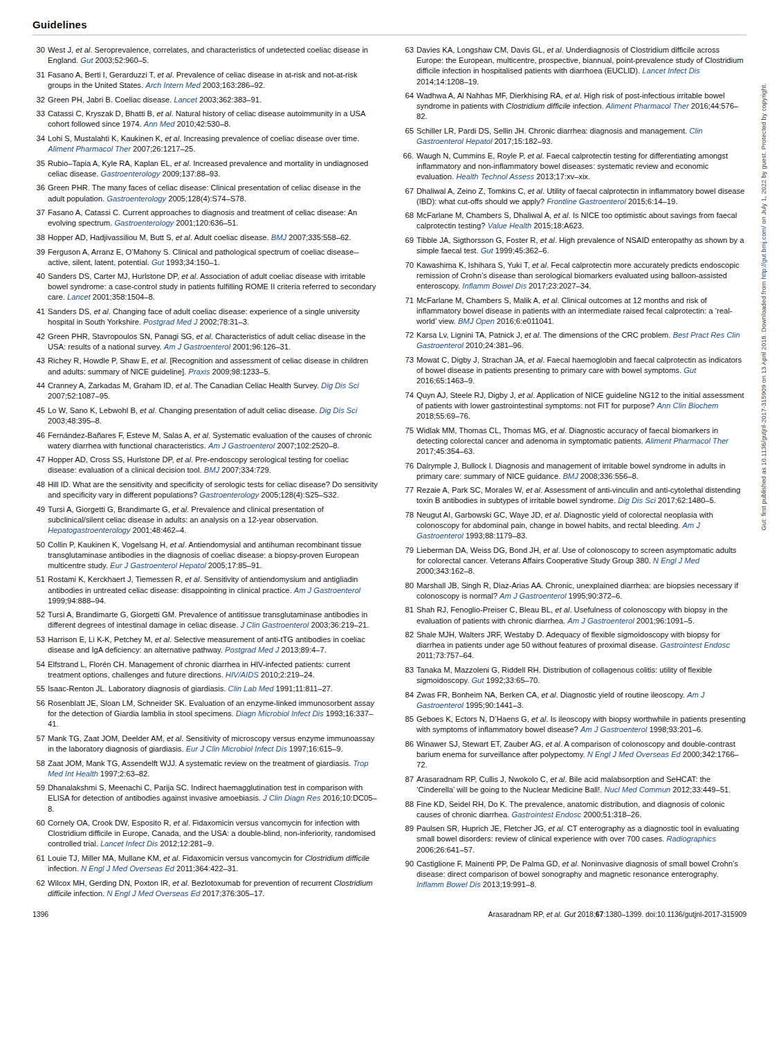Guidelines
Gut: first published as 10.1136/gutjnl-2017-315909 on 13 April 2018. Downloaded from http://gut.bmj.com/ on July 1, 2022 by guest. Protected by copyright.
30 West J, et al. Seroprevalence, correlates, and characteristics of undetected coeliac disease in England. Gut 2003;52:960–5.
31 Fasano A, Berti I, Gerarduzzi T, et al. Prevalence of celiac disease in at-risk and not-at-risk groups in the United States. Arch Intern Med 2003;163:286–92.
32 Green PH, Jabri B. Coeliac disease. Lancet 2003;362:383–91.
33 Catassi C, Kryszak D, Bhatti B, et al. Natural history of celiac disease autoimmunity in a USA cohort followed since 1974. Ann Med 2010;42:530–8.
34 Lohi S, Mustalahti K, Kaukinen K, et al. Increasing prevalence of coeliac disease over time. Aliment Pharmacol Ther 2007;26:1217–25.
35 Rubio–Tapia A, Kyle RA, Kaplan EL, et al. Increased prevalence and mortality in undiagnosed celiac disease. Gastroenterology 2009;137:88–93.
36 Green PHR. The many faces of celiac disease: Clinical presentation of celiac disease in the adult population. Gastroenterology 2005;128(4):S74–S78.
37 Fasano A, Catassi C. Current approaches to diagnosis and treatment of celiac disease: An evolving spectrum. Gastroenterology 2001;120:636–51.
38 Hopper AD, Hadjivassiliou M, Butt S, et al. Adult coeliac disease. BMJ 2007;335:558–62.
39 Ferguson A, Arranz E, O’Mahony S. Clinical and pathological spectrum of coeliac disease--active, silent, latent, potential. Gut 1993;34:150–1.
40 Sanders DS, Carter MJ, Hurlstone DP, et al. Association of adult coeliac disease with irritable bowel syndrome: a case-control study in patients fulfilling ROME II criteria referred to secondary care. Lancet 2001;358:1504–8.
41 Sanders DS, et al. Changing face of adult coeliac disease: experience of a single university hospital in South Yorkshire. Postgrad Med J 2002;78:31–3.
42 Green PHR, Stavropoulos SN, Panagi SG, et al. Characteristics of adult celiac disease in the USA: results of a national survey. Am J Gastroenterol 2001;96:126–31.
43 Richey R, Howdle P, Shaw E, et al. [Recognition and assessment of celiac disease in children and adults: summary of NICE guideline]. Praxis 2009;98:1233–5.
44 Cranney A, Zarkadas M, Graham ID, et al. The Canadian Celiac Health Survey. Dig Dis Sci 2007;52:1087–95.
45 Lo W, Sano K, Lebwohl B, et al. Changing presentation of adult celiac disease. Dig Dis Sci 2003;48:395–8.
46 Fernández-Bañares F, Esteve M, Salas A, et al. Systematic evaluation of the causes of chronic watery diarrhea with functional characteristics. Am J Gastroenterol 2007;102:2520–8.
47 Hopper AD, Cross SS, Hurlstone DP, et al. Pre-endoscopy serological testing for coeliac disease: evaluation of a clinical decision tool. BMJ 2007;334:729.
48 Hill ID. What are the sensitivity and specificity of serologic tests for celiac disease? Do sensitivity and specificity vary in different populations? Gastroenterology 2005;128(4):S25–S32.
49 Tursi A, Giorgetti G, Brandimarte G, et al. Prevalence and clinical presentation of subclinical/silent celiac disease in adults: an analysis on a 12-year observation. Hepatogastroenterology 2001;48:462–4.
50 Collin P, Kaukinen K, Vogelsang H, et al. Antiendomysial and antihuman recombinant tissue transglutaminase antibodies in the diagnosis of coeliac disease: a biopsy-proven European multicentre study. Eur J Gastroenterol Hepatol 2005;17:85–91.
51 Rostami K, Kerckhaert J, Tiemessen R, et al. Sensitivity of antiendomysium and antigliadin antibodies in untreated celiac disease: disappointing in clinical practice. Am J Gastroenterol 1999;94:888–94.
52 Tursi A, Brandimarte G, Giorgetti GM. Prevalence of antitissue transglutaminase antibodies in different degrees of intestinal damage in celiac disease. J Clin Gastroenterol 2003;36:219–21.
53 Harrison E, Li K-K, Petchey M, et al. Selective measurement of anti-tTG antibodies in coeliac disease and IgA deficiency: an alternative pathway. Postgrad Med J 2013;89:4–7.
54 Elfstrand L, Florén CH. Management of chronic diarrhea in HIV-infected patients: current treatment options, challenges and future directions. HIV/AIDS 2010;2:219–24.
55 Isaac-Renton JL. Laboratory diagnosis of giardiasis. Clin Lab Med 1991;11:811–27.
56 Rosenblatt JE, Sloan LM, Schneider SK. Evaluation of an enzyme-linked immunosorbent assay for the detection of Giardia lamblia in stool specimens. Diagn Microbiol Infect Dis 1993;16:337–41.
57 Mank TG, Zaat JOM, Deelder AM, et al. Sensitivity of microscopy versus enzyme immunoassay in the laboratory diagnosis of giardiasis. Eur J Clin Microbiol Infect Dis 1997;16:615–9.
58 Zaat JOM, Mank TG, Assendelft WJJ. A systematic review on the treatment of giardiasis. Trop Med Int Health 1997;2:63–82.
59 Dhanalakshmi S, Meenachi C, Parija SC. Indirect haemagglutination test in comparison with ELISA for detection of antibodies against invasive amoebiasis. J Clin Diagn Res 2016;10:DC05–8.
60 Cornely OA, Crook DW, Esposito R, et al. Fidaxomicin versus vancomycin for infection with Clostridium difficile in Europe, Canada, and the USA: a double-blind, non-inferiority, randomised controlled trial. Lancet Infect Dis 2012;12:281–9.
61 Louie TJ, Miller MA, Mullane KM, et al. Fidaxomicin versus vancomycin for Clostridium difficile infection. N Engl J Med Overseas Ed 2011;364:422–31.
62 Wilcox MH, Gerding DN, Poxton IR, et al. Bezlotoxumab for prevention of recurrent Clostridium difficile infection. N Engl J Med Overseas Ed 2017;376:305–17.
63 Davies KA, Longshaw CM, Davis GL, et al. Underdiagnosis of Clostridium difficile across Europe: the European, multicentre, prospective, biannual, point-prevalence study of Clostridium difficile infection in hospitalised patients with diarrhoea (EUCLID). Lancet Infect Dis 2014;14:1208–19.
64 Wadhwa A, Al Nahhas MF, Dierkhising RA, et al. High risk of post-infectious irritable bowel syndrome in patients with Clostridium difficile infection. Aliment Pharmacol Ther 2016;44:576–82.
65 Schiller LR, Pardi DS, Sellin JH. Chronic diarrhea: diagnosis and management. Clin Gastroenterol Hepatol 2017;15:182–93.
66. Waugh N, Cummins E, Royle P, et al. Faecal calprotectin testing for differentiating amongst inflammatory and non-inflammatory bowel diseases: systematic review and economic evaluation. Health Technol Assess 2013;17:xv–xix.
67 Dhaliwal A, Zeino Z, Tomkins C, et al. Utility of faecal calprotectin in inflammatory bowel disease (IBD): what cut-offs should we apply? Frontline Gastroenterol 2015;6:14–19.
68 McFarlane M, Chambers S, Dhaliwal A, et al. Is NICE too optimistic about savings from faecal calprotectin testing? Value Health 2015;18:A623.
69 Tibble JA, Sigthorsson G, Foster R, et al. High prevalence of NSAID enteropathy as shown by a simple faecal test. Gut 1999;45:362–6.
70 Kawashima K, Ishihara S, Yuki T, et al. Fecal calprotectin more accurately predicts endoscopic remission of Crohn’s disease than serological biomarkers evaluated using balloon-assisted enteroscopy. Inflamm Bowel Dis 2017;23:2027–34.
71 McFarlane M, Chambers S, Malik A, et al. Clinical outcomes at 12 months and risk of inflammatory bowel disease in patients with an intermediate raised fecal calprotectin: a ‘real-world’ view. BMJ Open 2016;6:e011041.
72 Karsa Lv, Lignini TA, Patnick J, et al. The dimensions of the CRC problem. Best Pract Res Clin Gastroenterol 2010;24:381–96.
73 Mowat C, Digby J, Strachan JA, et al. Faecal haemoglobin and faecal calprotectin as indicators of bowel disease in patients presenting to primary care with bowel symptoms. Gut 2016;65:1463–9.
74 Quyn AJ, Steele RJ, Digby J, et al. Application of NICE guideline NG12 to the initial assessment of patients with lower gastrointestinal symptoms: not FIT for purpose? Ann Clin Biochem 2018;55:69–76.
75 Widlak MM, Thomas CL, Thomas MG, et al. Diagnostic accuracy of faecal biomarkers in detecting colorectal cancer and adenoma in symptomatic patients. Aliment Pharmacol Ther 2017;45:354–63.
76 Dalrymple J, Bullock I. Diagnosis and management of irritable bowel syndrome in adults in primary care: summary of NICE guidance. BMJ 2008;336:556–8.
77 Rezaie A, Park SC, Morales W, et al. Assessment of anti-vinculin and anti-cytolethal distending toxin B antibodies in subtypes of irritable bowel syndrome. Dig Dis Sci 2017;62:1480–5.
78 Neugut AI, Garbowski GC, Waye JD, et al. Diagnostic yield of colorectal neoplasia with colonoscopy for abdominal pain, change in bowel habits, and rectal bleeding. Am J Gastroenterol 1993;88:1179–83.
79 Lieberman DA, Weiss DG, Bond JH, et al. Use of colonoscopy to screen asymptomatic adults for colorectal cancer. Veterans Affairs Cooperative Study Group 380. N Engl J Med 2000;343:162–8.
80 Marshall JB, Singh R, Dìaz-Arias AA. Chronic, unexplained diarrhea: are biopsies necessary if colonoscopy is normal? Am J Gastroenterol 1995;90:372–6.
81 Shah RJ, Fenoglio-Preiser C, Bleau BL, et al. Usefulness of colonoscopy with biopsy in the evaluation of patients with chronic diarrhea. Am J Gastroenterol 2001;96:1091–5.
82 Shale MJH, Walters JRF, Westaby D. Adequacy of flexible sigmoidoscopy with biopsy for diarrhea in patients under age 50 without features of proximal disease. Gastrointest Endosc 2011;73:757–64.
83 Tanaka M, Mazzoleni G, Riddell RH. Distribution of collagenous colitis: utility of flexible sigmoidoscopy. Gut 1992;33:65–70.
84 Zwas FR, Bonheim NA, Berken CA, et al. Diagnostic yield of routine ileoscopy. Am J Gastroenterol 1995;90:1441–3.
85 Geboes K, Ectors N, D’Haens G, et al. Is ileoscopy with biopsy worthwhile in patients presenting with symptoms of inflammatory bowel disease? Am J Gastroenterol 1998;93:201–6.
86 Winawer SJ, Stewart ET, Zauber AG, et al. A comparison of colonoscopy and double-contrast barium enema for surveillance after polypectomy. N Engl J Med Overseas Ed 2000;342:1766–72.
87 Arasaradnam RP, Cullis J, Nwokolo C, et al. Bile acid malabsorption and SeHCAT: the ‘Cinderella’ will be going to the Nuclear Medicine Ball!. Nucl Med Commun 2012;33:449–51.
88 Fine KD, Seidel RH, Do K. The prevalence, anatomic distribution, and diagnosis of colonic causes of chronic diarrhea. Gastrointest Endosc 2000;51:318–26.
89 Paulsen SR, Huprich JE, Fletcher JG, et al. CT enterography as a diagnostic tool in evaluating small bowel disorders: review of clinical experience with over 700 cases. Radiographics 2006;26:641–57.
90 Castiglione F, Mainenti PP, De Palma GD, et al. Noninvasive diagnosis of small bowel Crohn’s disease: direct comparison of bowel sonography and magnetic resonance enterography. Inflamm Bowel Dis 2013;19:991–8.
1396
Arasaradnam RP, et al. Gut 2018;67:1380–1399. doi:10.1136/gutjnl-2017-315909